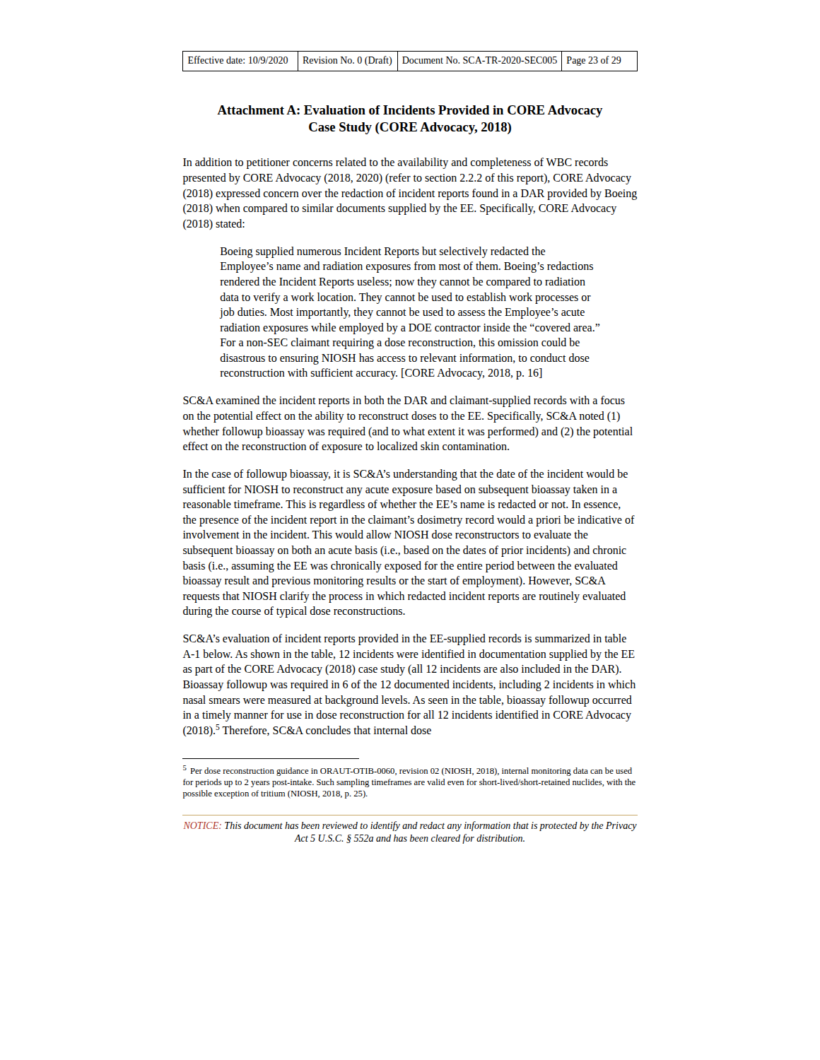| Effective date: 10/9/2020 | Revision No. 0 (Draft) | Document No. SCA-TR-2020-SEC005 | Page 23 of 29 |
Attachment A: Evaluation of Incidents Provided in CORE Advocacy
Case Study (CORE Advocacy, 2018)
In addition to petitioner concerns related to the availability and completeness of WBC records presented by CORE Advocacy (2018, 2020) (refer to section 2.2.2 of this report), CORE Advocacy (2018) expressed concern over the redaction of incident reports found in a DAR provided by Boeing (2018) when compared to similar documents supplied by the EE. Specifically, CORE Advocacy (2018) stated:
Boeing supplied numerous Incident Reports but selectively redacted the Employee’s name and radiation exposures from most of them. Boeing’s redactions rendered the Incident Reports useless; now they cannot be compared to radiation data to verify a work location. They cannot be used to establish work processes or job duties. Most importantly, they cannot be used to assess the Employee’s acute radiation exposures while employed by a DOE contractor inside the “covered area.” For a non-SEC claimant requiring a dose reconstruction, this omission could be disastrous to ensuring NIOSH has access to relevant information, to conduct dose reconstruction with sufficient accuracy. [CORE Advocacy, 2018, p. 16]
SC&A examined the incident reports in both the DAR and claimant-supplied records with a focus on the potential effect on the ability to reconstruct doses to the EE. Specifically, SC&A noted (1) whether followup bioassay was required (and to what extent it was performed) and (2) the potential effect on the reconstruction of exposure to localized skin contamination.
In the case of followup bioassay, it is SC&A’s understanding that the date of the incident would be sufficient for NIOSH to reconstruct any acute exposure based on subsequent bioassay taken in a reasonable timeframe. This is regardless of whether the EE’s name is redacted or not. In essence, the presence of the incident report in the claimant’s dosimetry record would a priori be indicative of involvement in the incident. This would allow NIOSH dose reconstructors to evaluate the subsequent bioassay on both an acute basis (i.e., based on the dates of prior incidents) and chronic basis (i.e., assuming the EE was chronically exposed for the entire period between the evaluated bioassay result and previous monitoring results or the start of employment). However, SC&A requests that NIOSH clarify the process in which redacted incident reports are routinely evaluated during the course of typical dose reconstructions.
SC&A’s evaluation of incident reports provided in the EE-supplied records is summarized in table A-1 below. As shown in the table, 12 incidents were identified in documentation supplied by the EE as part of the CORE Advocacy (2018) case study (all 12 incidents are also included in the DAR). Bioassay followup was required in 6 of the 12 documented incidents, including 2 incidents in which nasal smears were measured at background levels. As seen in the table, bioassay followup occurred in a timely manner for use in dose reconstruction for all 12 incidents identified in CORE Advocacy (2018).5 Therefore, SC&A concludes that internal dose
5 Per dose reconstruction guidance in ORAUT-OTIB-0060, revision 02 (NIOSH, 2018), internal monitoring data can be used for periods up to 2 years post-intake. Such sampling timeframes are valid even for short-lived/short-retained nuclides, with the possible exception of tritium (NIOSH, 2018, p. 25).
NOTICE: This document has been reviewed to identify and redact any information that is protected by the Privacy Act 5 U.S.C. § 552a and has been cleared for distribution.